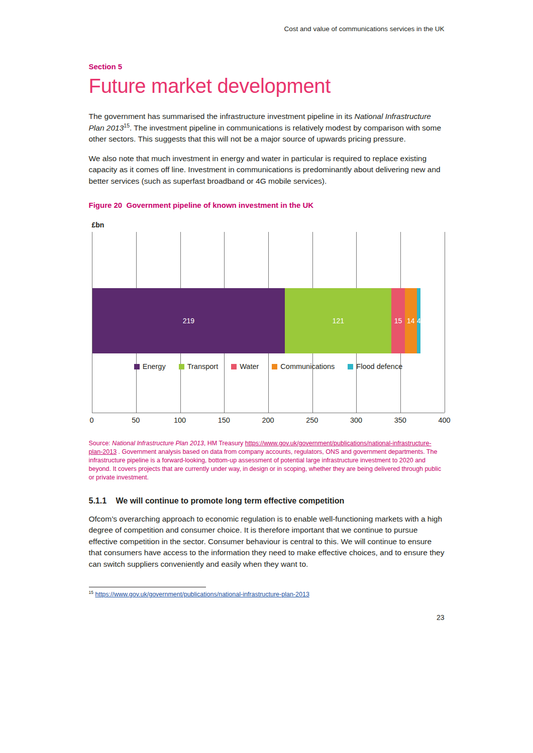Cost and value of communications services in the UK
Section 5
Future market development
The government has summarised the infrastructure investment pipeline in its National Infrastructure Plan 201315. The investment pipeline in communications is relatively modest by comparison with some other sectors. This suggests that this will not be a major source of upwards pricing pressure.
We also note that much investment in energy and water in particular is required to replace existing capacity as it comes off line. Investment in communications is predominantly about delivering new and better services (such as superfast broadband or 4G mobile services).
Figure 20 Government pipeline of known investment in the UK
£bn
219
121
15
14
4
Energy
Transport
Water
Communications
Flood defence
0 50 100 150 200 250 300 350 400
Source: National Infrastructure Plan 2013, HM Treasury https://www.gov.uk/government/publications/national-infrastructure-plan-2013 . Government analysis based on data from company accounts, regulators, ONS and government departments. The infrastructure pipeline is a forward-looking, bottom-up assessment of potential large infrastructure investment to 2020 and beyond. It covers projects that are currently under way, in design or in scoping, whether they are being delivered through public or private investment.
5.1.1 We will continue to promote long term effective competition
Ofcom’s overarching approach to economic regulation is to enable well-functioning markets with a high degree of competition and consumer choice. It is therefore important that we continue to pursue effective competition in the sector. Consumer behaviour is central to this. We will continue to ensure that consumers have access to the information they need to make effective choices, and to ensure they can switch suppliers conveniently and easily when they want to.
15 https://www.gov.uk/government/publications/national-infrastructure-plan-2013
23